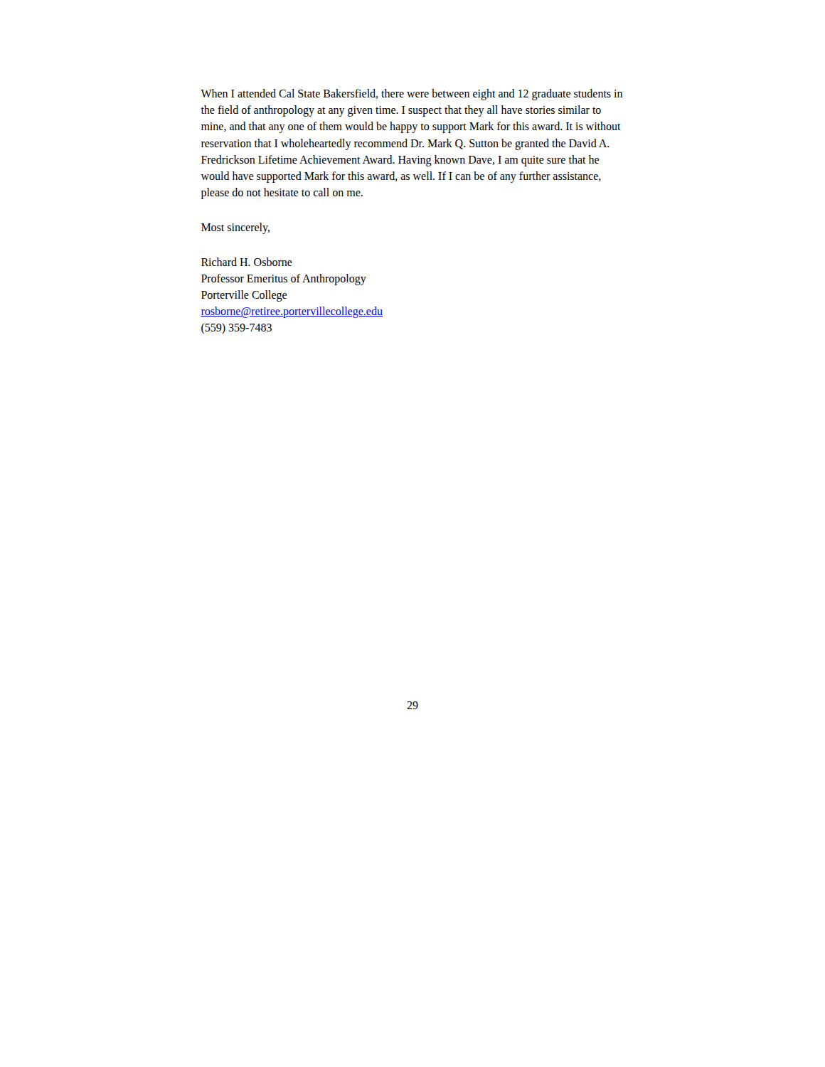When I attended Cal State Bakersfield, there were between eight and 12 graduate students in the field of anthropology at any given time. I suspect that they all have stories similar to mine, and that any one of them would be happy to support Mark for this award. It is without reservation that I wholeheartedly recommend Dr. Mark Q. Sutton be granted the David A. Fredrickson Lifetime Achievement Award. Having known Dave, I am quite sure that he would have supported Mark for this award, as well. If I can be of any further assistance, please do not hesitate to call on me.
Most sincerely,
Richard H. Osborne
Professor Emeritus of Anthropology
Porterville College
rosborne@retiree.portervillecollege.edu
(559) 359-7483
29